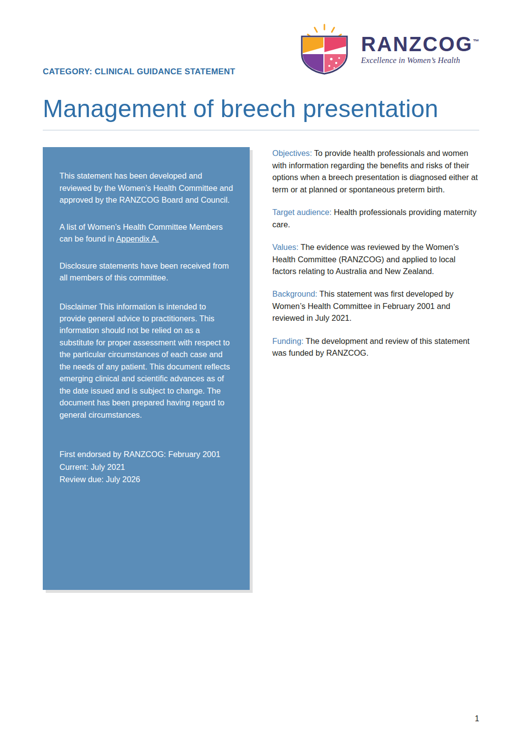Category: Clinical Guidance Statement
RANZCOG™
Excellence in Women’s Health
Management of breech presentation
This statement has been developed and reviewed by the Women’s Health Committee and approved by the RANZCOG Board and Council.
A list of Women’s Health Committee Members can be found in Appendix A.
Disclosure statements have been received from all members of this committee.
Disclaimer This information is intended to provide general advice to practitioners. This information should not be relied on as a substitute for proper assessment with respect to the particular circumstances of each case and the needs of any patient. This document reflects emerging clinical and scientific advances as of the date issued and is subject to change. The document has been prepared having regard to general circumstances.
First endorsed by RANZCOG: February 2001 Current: July 2021 Review due: July 2026
Objectives: To provide health professionals and women with information regarding the benefits and risks of their options when a breech presentation is diagnosed either at term or at planned or spontaneous preterm birth.
Target audience: Health professionals providing maternity care.
Values: The evidence was reviewed by the Women’s Health Committee (RANZCOG) and applied to local factors relating to Australia and New Zealand.
Background: This statement was first developed by Women’s Health Committee in February 2001 and reviewed in July 2021.
Funding: The development and review of this statement was funded by RANZCOG.
1